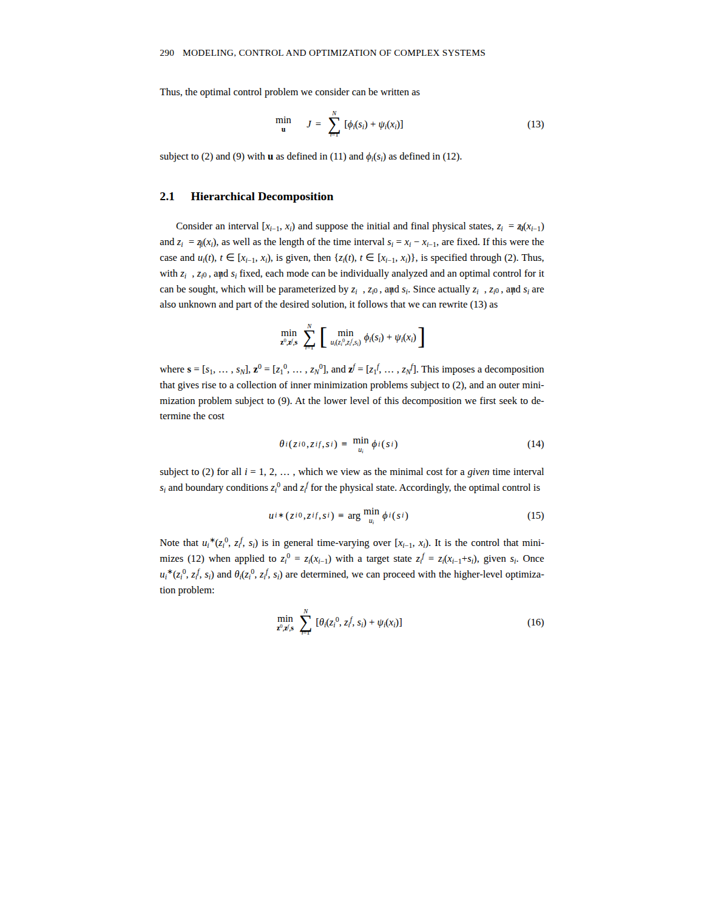290 MODELING, CONTROL AND OPTIMIZATION OF COMPLEX SYSTEMS
Thus, the optimal control problem we consider can be written as
min u J= N∑i=1 [ϕi(si) + ψi(xi)]
(13)
subject to (2) and (9) with u as defined in (11) and ϕi(si) as defined in (12).
2.1 Hierarchical Decomposition
Consider an interval [xi−1, xi) and suppose the initial and final physical states, zi0 = zi(xi−1) and zif = zi(xi), as well as the length of the time interval si = xi − xi−1, are fixed. If this were the case and ui(t), t ∈ [xi−1, xi), is given, then {zi(t), t ∈ [xi−1, xi)}, is specified through (2). Thus, with zi0 , zif , and si fixed, each mode can be individually analyzed and an optimal control for it can be sought, which will be parameterized by zi0 , zif , and si. Since actually zi0 , zif , and si are also unknown and part of the desired solution, it follows that we can rewrite (13) as
min z0,zf,s N∑i=1 [ min ui(zi0,zif,si) ϕi(si) + ψi(xi) ]
where s = [s1, … , sN], z0 = [z10, … , zN0], and zf = [z1f, … , zNf]. This imposes a decomposition that gives rise to a collection of inner minimization problems subject to (2), and an outer minimization problem subject to (9). At the lower level of this decomposition we first seek to determine the cost
θi(zi0, zif, si) ≡ min ui ϕi(si)
(14)
subject to (2) for all i = 1, 2, … , which we view as the minimal cost for a given time interval si and boundary conditions zi0 and zif for the physical state. Accordingly, the optimal control is
ui∗(zi0, zif, si) ≡ arg min ui ϕi(si)
(15)
Note that ui∗(zi0, zif, si) is in general time-varying over [xi−1, xi). It is the control that minimizes (12) when applied to zi0 = zi(xi−1) with a target state zif = zi(xi−1+si), given si. Once ui∗(zi0, zif, si) and θi(zi0, zif, si) are determined, we can proceed with the higher-level optimization problem:
min z0,zf,s N∑i=1 [θi(zi0, zif, si) + ψi(xi)]
(16)